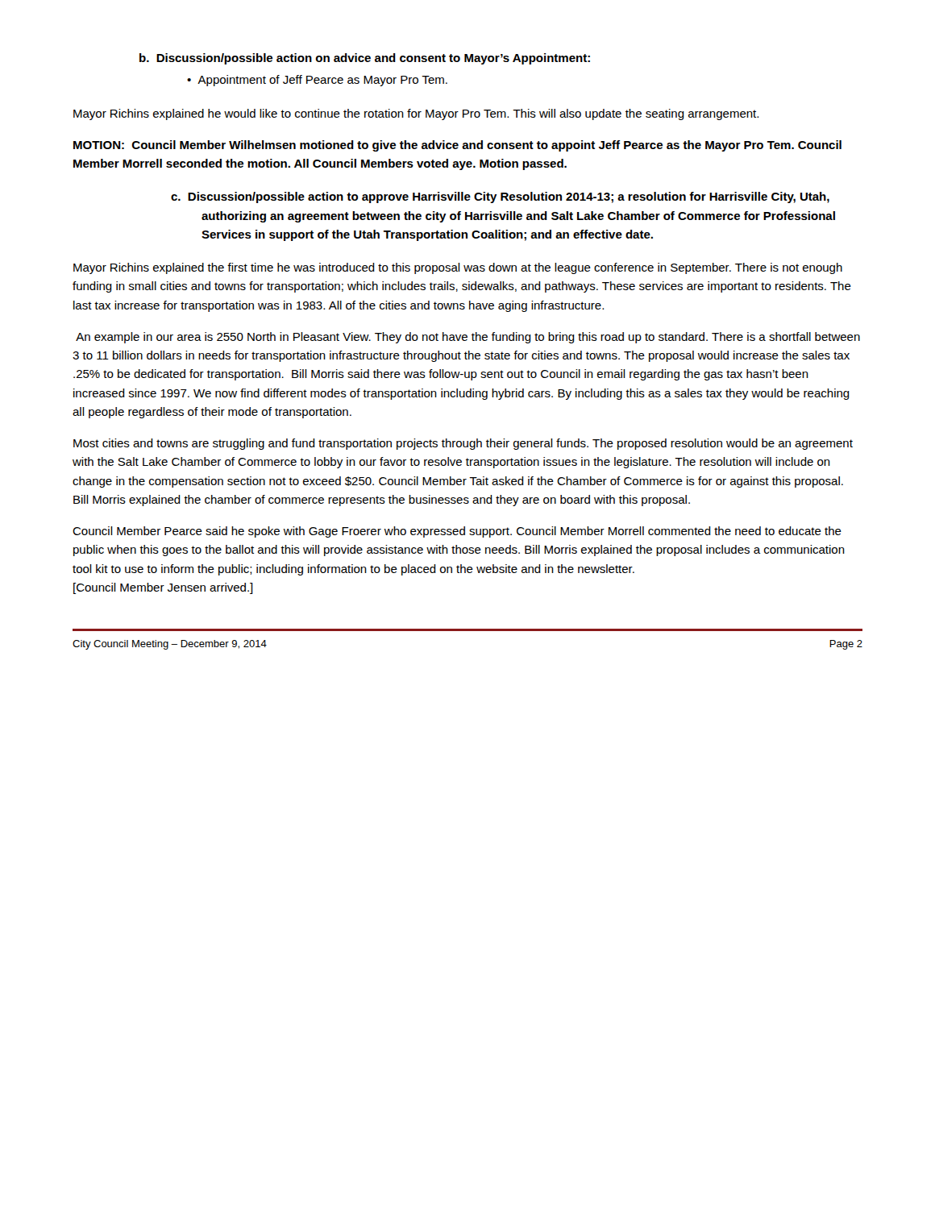b. Discussion/possible action on advice and consent to Mayor’s Appointment:
• Appointment of Jeff Pearce as Mayor Pro Tem.
Mayor Richins explained he would like to continue the rotation for Mayor Pro Tem. This will also update the seating arrangement.
MOTION: Council Member Wilhelmsen motioned to give the advice and consent to appoint Jeff Pearce as the Mayor Pro Tem. Council Member Morrell seconded the motion. All Council Members voted aye. Motion passed.
c. Discussion/possible action to approve Harrisville City Resolution 2014-13; a resolution for Harrisville City, Utah, authorizing an agreement between the city of Harrisville and Salt Lake Chamber of Commerce for Professional Services in support of the Utah Transportation Coalition; and an effective date.
Mayor Richins explained the first time he was introduced to this proposal was down at the league conference in September. There is not enough funding in small cities and towns for transportation; which includes trails, sidewalks, and pathways. These services are important to residents. The last tax increase for transportation was in 1983. All of the cities and towns have aging infrastructure.
An example in our area is 2550 North in Pleasant View. They do not have the funding to bring this road up to standard. There is a shortfall between 3 to 11 billion dollars in needs for transportation infrastructure throughout the state for cities and towns. The proposal would increase the sales tax .25% to be dedicated for transportation. Bill Morris said there was follow-up sent out to Council in email regarding the gas tax hasn’t been increased since 1997. We now find different modes of transportation including hybrid cars. By including this as a sales tax they would be reaching all people regardless of their mode of transportation.
Most cities and towns are struggling and fund transportation projects through their general funds. The proposed resolution would be an agreement with the Salt Lake Chamber of Commerce to lobby in our favor to resolve transportation issues in the legislature. The resolution will include on change in the compensation section not to exceed $250. Council Member Tait asked if the Chamber of Commerce is for or against this proposal. Bill Morris explained the chamber of commerce represents the businesses and they are on board with this proposal.
Council Member Pearce said he spoke with Gage Froerer who expressed support. Council Member Morrell commented the need to educate the public when this goes to the ballot and this will provide assistance with those needs. Bill Morris explained the proposal includes a communication tool kit to use to inform the public; including information to be placed on the website and in the newsletter.
[Council Member Jensen arrived.]
City Council Meeting – December 9, 2014 Page 2